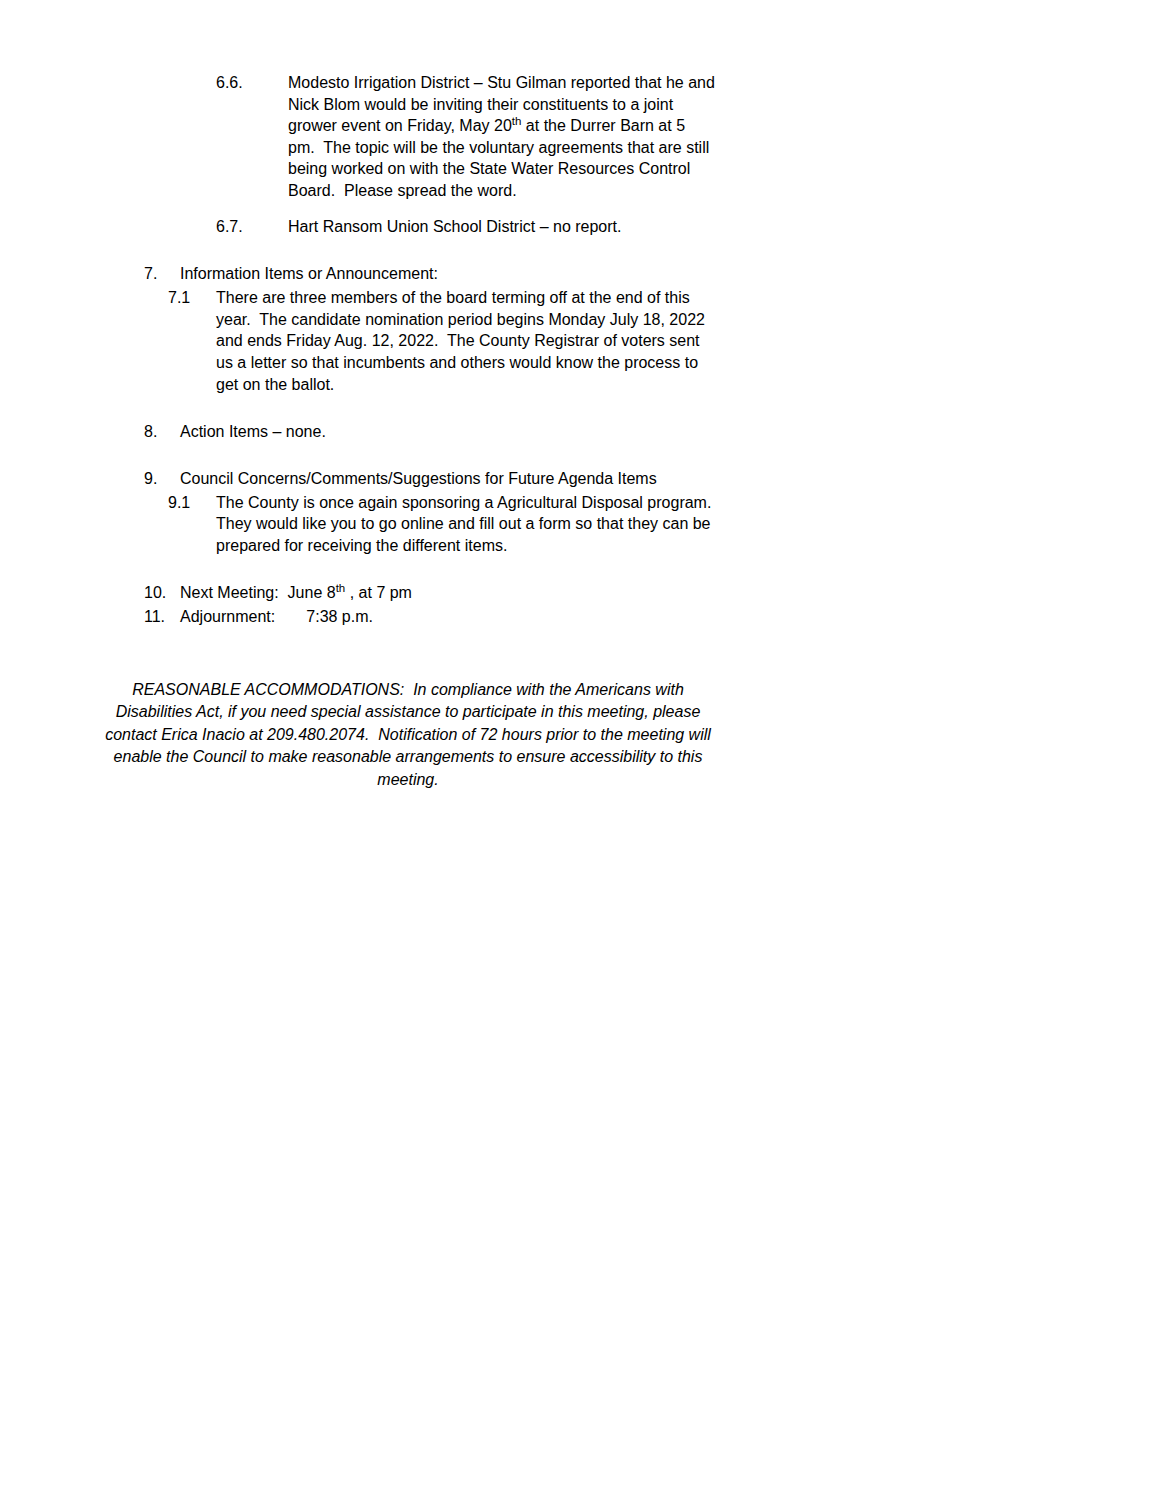6.6.
Modesto Irrigation District – Stu Gilman reported that he and Nick Blom would be inviting their constituents to a joint grower event on Friday, May 20th at the Durrer Barn at 5 pm. The topic will be the voluntary agreements that are still being worked on with the State Water Resources Control Board. Please spread the word.
6.7.
Hart Ransom Union School District – no report.
7.
Information Items or Announcement:
7.1
There are three members of the board terming off at the end of this year. The candidate nomination period begins Monday July 18, 2022 and ends Friday Aug. 12, 2022. The County Registrar of voters sent us a letter so that incumbents and others would know the process to get on the ballot.
8.
Action Items – none.
9.
Council Concerns/Comments/Suggestions for Future Agenda Items
9.1
The County is once again sponsoring a Agricultural Disposal program. They would like you to go online and fill out a form so that they can be prepared for receiving the different items.
10.
Next Meeting: June 8th , at 7 pm
11.
Adjournment: 7:38 p.m.
REASONABLE ACCOMMODATIONS: In compliance with the Americans with Disabilities Act, if you need special assistance to participate in this meeting, please contact Erica Inacio at 209.480.2074. Notification of 72 hours prior to the meeting will enable the Council to make reasonable arrangements to ensure accessibility to this meeting.